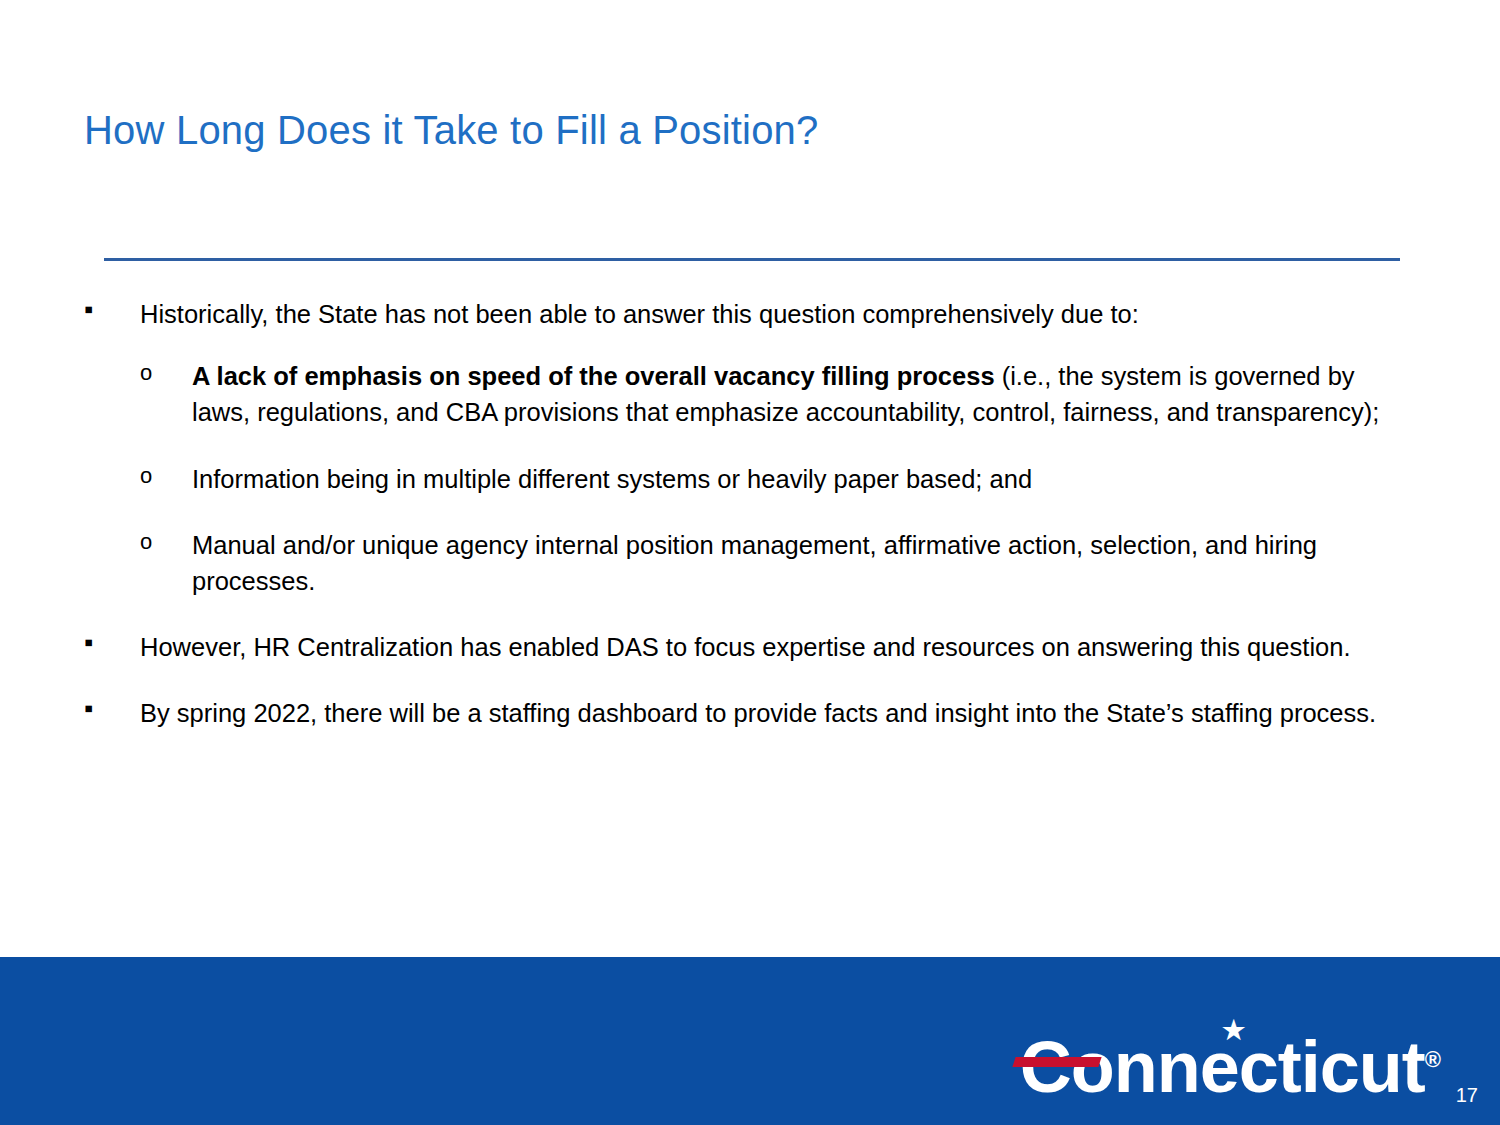How Long Does it Take to Fill a Position?
Historically, the State has not been able to answer this question comprehensively due to:
A lack of emphasis on speed of the overall vacancy filling process (i.e., the system is governed by laws, regulations, and CBA provisions that emphasize accountability, control, fairness, and transparency);
Information being in multiple different systems or heavily paper based; and
Manual and/or unique agency internal position management, affirmative action, selection, and hiring processes.
However, HR Centralization has enabled DAS to focus expertise and resources on answering this question.
By spring 2022, there will be a staffing dashboard to provide facts and insight into the State’s staffing process.
★ Connecticut®
17